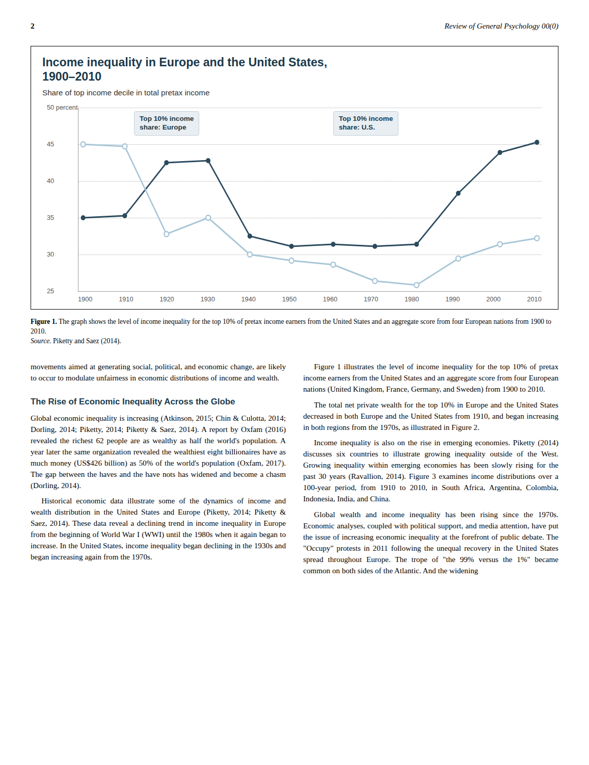2
Review of General Psychology 00(0)
Income inequality in Europe and the United States,
1900–2010
Share of top income decile in total pretax income
50 percent
45
40
35
30
25
Top 10% income
share: Europe
Top 10% income
share: U.S.
190019101920193019401950196019701980199020002010
Figure 1. The graph shows the level of income inequality for the top 10% of pretax income earners from the United States and an aggregate score from four European nations from 1900 to 2010.
Source. Piketty and Saez (2014).
movements aimed at generating social, political, and economic change, are likely to occur to modulate unfairness in economic distributions of income and wealth.
The Rise of Economic Inequality Across the Globe
Global economic inequality is increasing (Atkinson, 2015; Chin & Culotta, 2014; Dorling, 2014; Piketty, 2014; Piketty & Saez, 2014). A report by Oxfam (2016) revealed the richest 62 people are as wealthy as half the world's population. A year later the same organization revealed the wealthiest eight billionaires have as much money (US$426 billion) as 50% of the world's population (Oxfam, 2017). The gap between the haves and the have nots has widened and become a chasm (Dorling, 2014).
Historical economic data illustrate some of the dynamics of income and wealth distribution in the United States and Europe (Piketty, 2014; Piketty & Saez, 2014). These data reveal a declining trend in income inequality in Europe from the beginning of World War I (WWI) until the 1980s when it again began to increase. In the United States, income inequality began declining in the 1930s and began increasing again from the 1970s.
Figure 1 illustrates the level of income inequality for the top 10% of pretax income earners from the United States and an aggregate score from four European nations (United Kingdom, France, Germany, and Sweden) from 1900 to 2010.
The total net private wealth for the top 10% in Europe and the United States decreased in both Europe and the United States from 1910, and began increasing in both regions from the 1970s, as illustrated in Figure 2.
Income inequality is also on the rise in emerging economies. Piketty (2014) discusses six countries to illustrate growing inequality outside of the West. Growing inequality within emerging economies has been slowly rising for the past 30 years (Ravallion, 2014). Figure 3 examines income distributions over a 100-year period, from 1910 to 2010, in South Africa, Argentina, Colombia, Indonesia, India, and China.
Global wealth and income inequality has been rising since the 1970s. Economic analyses, coupled with political support, and media attention, have put the issue of increasing economic inequality at the forefront of public debate. The "Occupy" protests in 2011 following the unequal recovery in the United States spread throughout Europe. The trope of "the 99% versus the 1%" became common on both sides of the Atlantic. And the widening